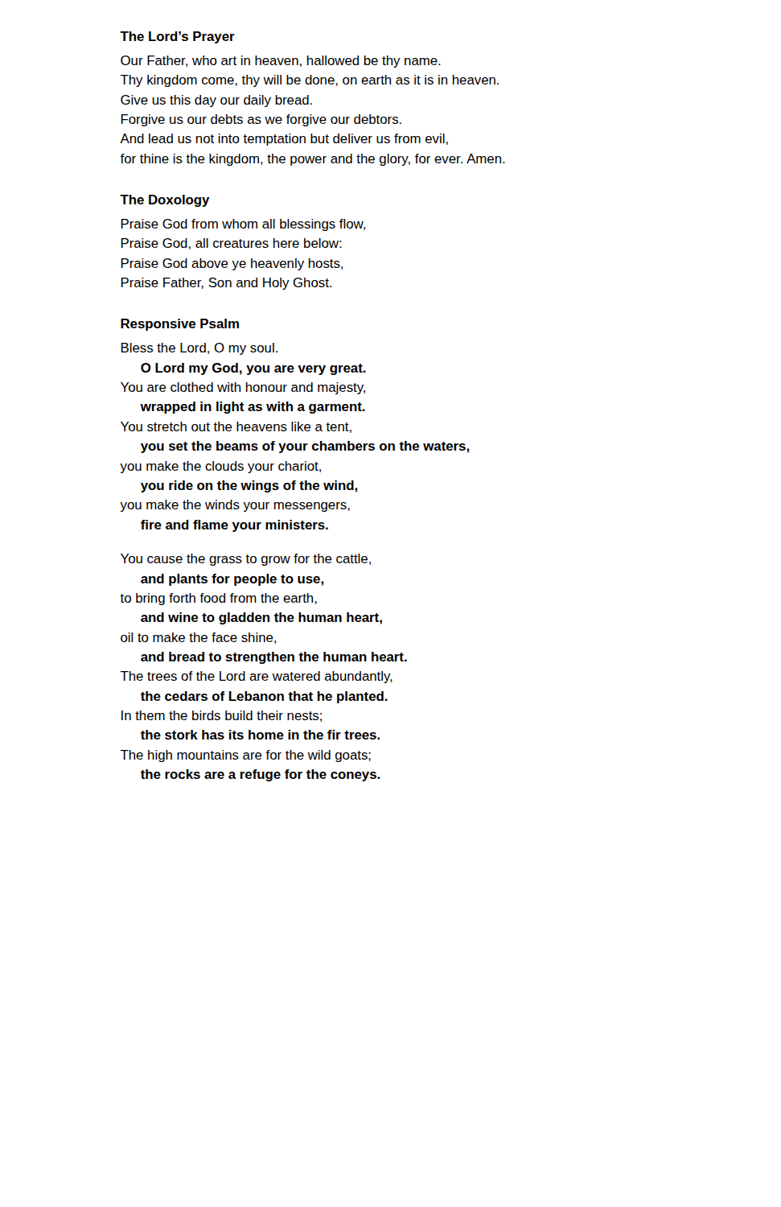The Lord’s Prayer
Our Father, who art in heaven, hallowed be thy name.
Thy kingdom come, thy will be done, on earth as it is in heaven.
Give us this day our daily bread.
Forgive us our debts as we forgive our debtors.
And lead us not into temptation but deliver us from evil,
for thine is the kingdom, the power and the glory, for ever. Amen.
The Doxology
Praise God from whom all blessings flow,
Praise God, all creatures here below:
Praise God above ye heavenly hosts,
Praise Father, Son and Holy Ghost.
Responsive Psalm
Bless the Lord, O my soul. O Lord my God, you are very great. You are clothed with honour and majesty, wrapped in light as with a garment. You stretch out the heavens like a tent, you set the beams of your chambers on the waters, you make the clouds your chariot, you ride on the wings of the wind, you make the winds your messengers, fire and flame your ministers.
You cause the grass to grow for the cattle, and plants for people to use, to bring forth food from the earth, and wine to gladden the human heart, oil to make the face shine, and bread to strengthen the human heart. The trees of the Lord are watered abundantly, the cedars of Lebanon that he planted. In them the birds build their nests; the stork has its home in the fir trees. The high mountains are for the wild goats; the rocks are a refuge for the coneys.